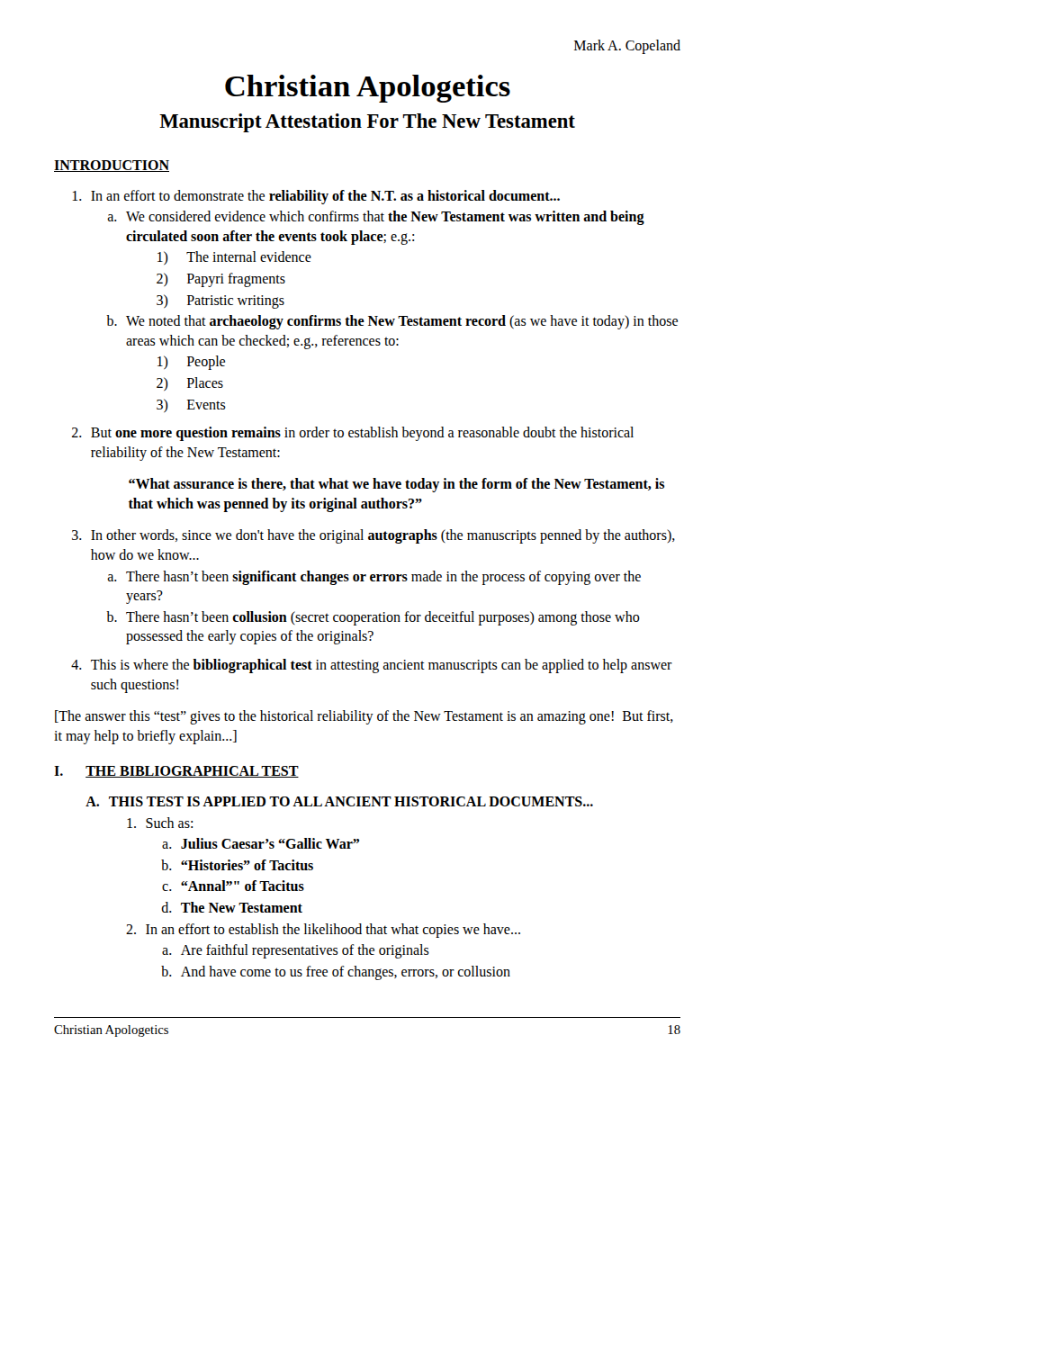Mark A. Copeland
Christian Apologetics
Manuscript Attestation For The New Testament
INTRODUCTION
In an effort to demonstrate the reliability of the N.T. as a historical document...
We considered evidence which confirms that the New Testament was written and being circulated soon after the events took place; e.g.:
The internal evidence
Papyri fragments
Patristic writings
We noted that archaeology confirms the New Testament record (as we have it today) in those areas which can be checked; e.g., references to:
People
Places
Events
But one more question remains in order to establish beyond a reasonable doubt the historical reliability of the New Testament:
“What assurance is there, that what we have today in the form of the New Testament, is that which was penned by its original authors?”
In other words, since we don't have the original autographs (the manuscripts penned by the authors), how do we know...
There hasn’t been significant changes or errors made in the process of copying over the years?
There hasn’t been collusion (secret cooperation for deceitful purposes) among those who possessed the early copies of the originals?
This is where the bibliographical test in attesting ancient manuscripts can be applied to help answer such questions!
[The answer this “test” gives to the historical reliability of the New Testament is an amazing one! But first, it may help to briefly explain...]
I. THE BIBLIOGRAPHICAL TEST
A. THIS TEST IS APPLIED TO ALL ANCIENT HISTORICAL DOCUMENTS...
Such as:
Julius Caesar’s “Gallic War”
“Histories” of Tacitus
“Annal”" of Tacitus
The New Testament
In an effort to establish the likelihood that what copies we have...
Are faithful representatives of the originals
And have come to us free of changes, errors, or collusion
Christian Apologetics 18